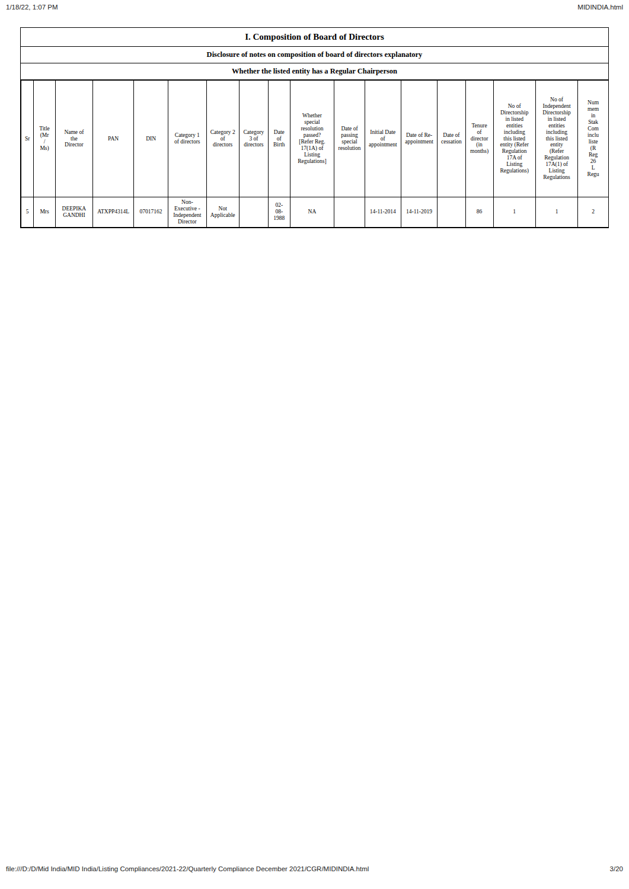1/18/22, 1:07 PM
MIDINDIA.html
| I. Composition of Board of Directors |
| Disclosure of notes on composition of board of directors explanatory |
| Whether the listed entity has a Regular Chairperson |
| / Sr / Title (Mr / Ms) / Name of the Director / PAN / DIN / Category 1 of directors / Category 2 of directors / Category 3 of directors / Date of Birth / Whether special resolution passed? [Refer Reg. 17(1A) of Listing Regulations] / Date of passing special resolution / Initial Date of appointment / Date of Re- appointment / Date of cessation / Tenure of director (in months) / No of Directorship in listed entities including this listed entity (Refer Regulation 17A of Listing Regulations) / No of Independent Directorship in listed entities including this listed entity (Refer Regulation 17A(1) of Listing Regulations / Num mem in Stak Com inclu liste (R Reg 26 L Regu / / --- / --- / --- / --- / --- / --- / --- / --- / --- / --- / --- / --- / --- / --- / --- / --- / --- / --- / / 5 / Mrs / DEEPIKA GANDHI / ATXPP4314L / 07017162 / Non- Executive - Independent Director / Not Applicable / / 02- 08- 1988 / NA / / 14-11-2014 / 14-11-2019 / / 86 / 1 / 1 / 2 / |
file:///D:/D/Mid India/MID India/Listing Compliances/2021-22/Quarterly Compliance December 2021/CGR/MIDINDIA.html
3/20